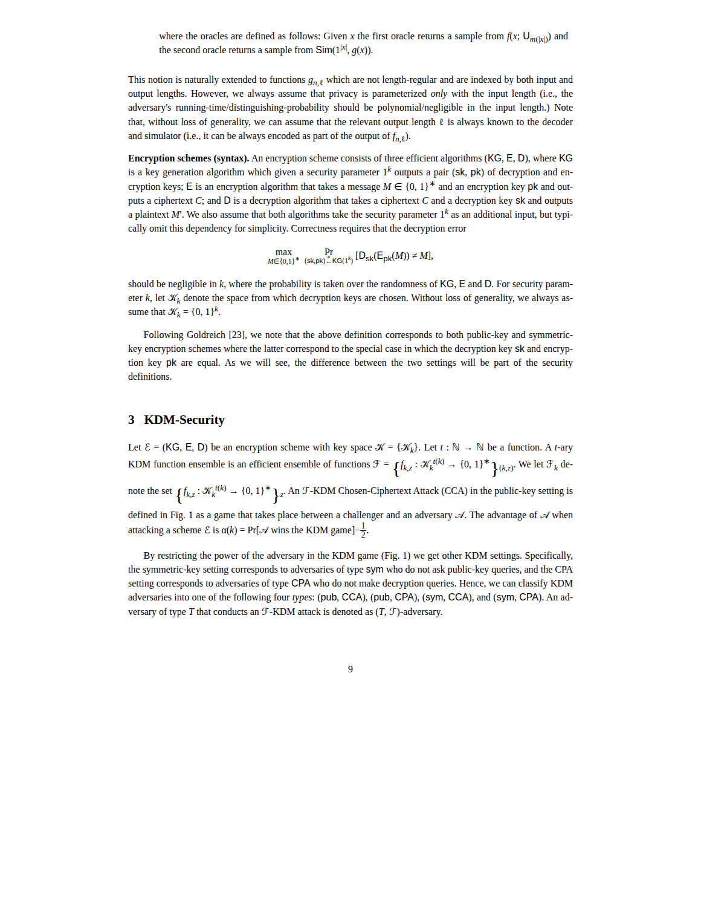where the oracles are defined as follows: Given x the first oracle returns a sample from f(x; Um(|x|)) and the second oracle returns a sample from Sim(1|x|, g(x)).
This notion is naturally extended to functions gn,ℓ which are not length-regular and are indexed by both input and output lengths. However, we always assume that privacy is parameterized only with the input length (i.e., the adversary's running-time/distinguishing-probability should be polynomial/negligible in the input length.) Note that, without loss of generality, we can assume that the relevant output length ℓ is always known to the decoder and simulator (i.e., it can be always encoded as part of the output of fn,ℓ).
Encryption schemes (syntax). An encryption scheme consists of three efficient algorithms (KG, E, D), where KG is a key generation algorithm which given a security parameter 1k outputs a pair (sk, pk) of decryption and encryption keys; E is an encryption algorithm that takes a message M ∈ {0, 1}∗ and an encryption key pk and outputs a ciphertext C; and D is a decryption algorithm that takes a ciphertext C and a decryption key sk and outputs a plaintext M′. We also assume that both algorithms take the security parameter 1k as an additional input, but typically omit this dependency for simplicity. Correctness requires that the decryption error
max M∈{0,1}∗ Pr(sk,pk)R←KG(1k) [Dsk(Epk(M)) ≠ M],
should be negligible in k, where the probability is taken over the randomness of KG, E and D. For security parameter k, let 𝒦k denote the space from which decryption keys are chosen. Without loss of generality, we always assume that 𝒦k = {0, 1}k.
Following Goldreich [23], we note that the above definition corresponds to both public-key and symmetric-key encryption schemes where the latter correspond to the special case in which the decryption key sk and encryption key pk are equal. As we will see, the difference between the two settings will be part of the security definitions.
3 KDM-Security
Let ℰ = (KG, E, D) be an encryption scheme with key space 𝒦 = {𝒦k}. Let t : ℕ → ℕ be a function. A t-ary KDM function ensemble is an efficient ensemble of functions ℱ = {fk,z : 𝒦kt(k) → {0, 1}∗}(k,z). We let ℱk denote the set {fk,z : 𝒦kt(k) → {0, 1}∗}z. An ℱ-KDM Chosen-Ciphertext Attack (CCA) in the public-key setting is defined in Fig. 1 as a game that takes place between a challenger and an adversary 𝒜. The advantage of 𝒜 when attacking a scheme ℰ is α(k) = Pr[𝒜 wins the KDM game]−12.
By restricting the power of the adversary in the KDM game (Fig. 1) we get other KDM settings. Specifically, the symmetric-key setting corresponds to adversaries of type sym who do not ask public-key queries, and the CPA setting corresponds to adversaries of type CPA who do not make decryption queries. Hence, we can classify KDM adversaries into one of the following four types: (pub, CCA), (pub, CPA), (sym, CCA), and (sym, CPA). An adversary of type T that conducts an ℱ-KDM attack is denoted as (T, ℱ)-adversary.
9